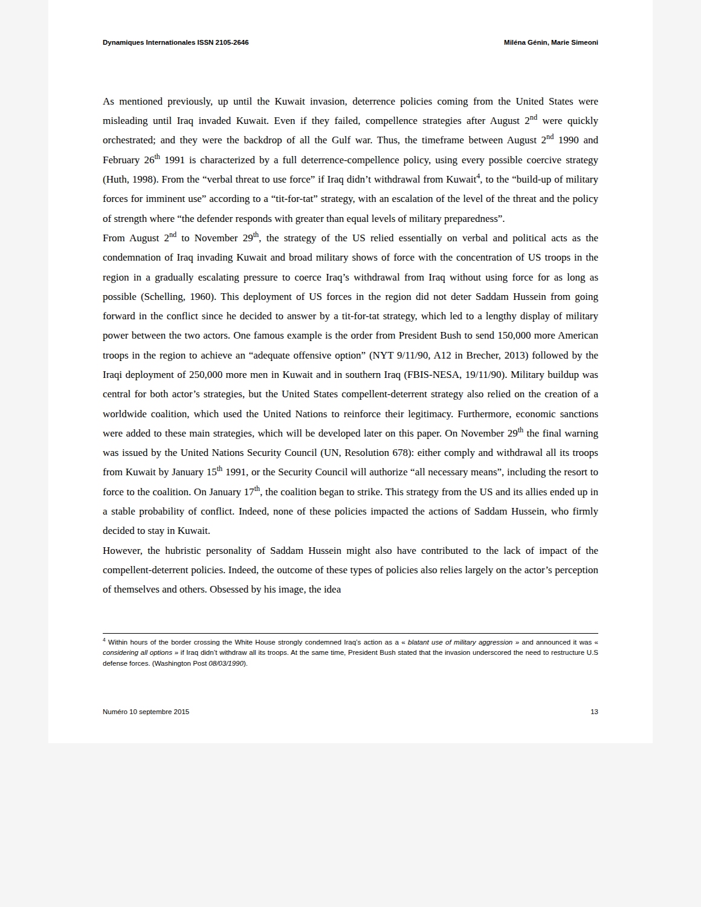Dynamiques Internationales ISSN 2105-2646
Miléna Génin, Marie Simeoni
As mentioned previously, up until the Kuwait invasion, deterrence policies coming from the United States were misleading until Iraq invaded Kuwait. Even if they failed, compellence strategies after August 2nd were quickly orchestrated; and they were the backdrop of all the Gulf war. Thus, the timeframe between August 2nd 1990 and February 26th 1991 is characterized by a full deterrence-compellence policy, using every possible coercive strategy (Huth, 1998). From the “verbal threat to use force” if Iraq didn’t withdrawal from Kuwait4, to the “build-up of military forces for imminent use” according to a “tit-for-tat” strategy, with an escalation of the level of the threat and the policy of strength where “the defender responds with greater than equal levels of military preparedness”.
From August 2nd to November 29th, the strategy of the US relied essentially on verbal and political acts as the condemnation of Iraq invading Kuwait and broad military shows of force with the concentration of US troops in the region in a gradually escalating pressure to coerce Iraq’s withdrawal from Iraq without using force for as long as possible (Schelling, 1960). This deployment of US forces in the region did not deter Saddam Hussein from going forward in the conflict since he decided to answer by a tit-for-tat strategy, which led to a lengthy display of military power between the two actors. One famous example is the order from President Bush to send 150,000 more American troops in the region to achieve an “adequate offensive option” (NYT 9/11/90, A12 in Brecher, 2013) followed by the Iraqi deployment of 250,000 more men in Kuwait and in southern Iraq (FBIS-NESA, 19/11/90). Military buildup was central for both actor’s strategies, but the United States compellent-deterrent strategy also relied on the creation of a worldwide coalition, which used the United Nations to reinforce their legitimacy. Furthermore, economic sanctions were added to these main strategies, which will be developed later on this paper. On November 29th the final warning was issued by the United Nations Security Council (UN, Resolution 678): either comply and withdrawal all its troops from Kuwait by January 15th 1991, or the Security Council will authorize “all necessary means”, including the resort to force to the coalition. On January 17th, the coalition began to strike. This strategy from the US and its allies ended up in a stable probability of conflict. Indeed, none of these policies impacted the actions of Saddam Hussein, who firmly decided to stay in Kuwait.
However, the hubristic personality of Saddam Hussein might also have contributed to the lack of impact of the compellent-deterrent policies. Indeed, the outcome of these types of policies also relies largely on the actor’s perception of themselves and others. Obsessed by his image, the idea
4 Within hours of the border crossing the White House strongly condemned Iraq’s action as a « blatant use of military aggression » and announced it was « considering all options » if Iraq didn’t withdraw all its troops. At the same time, President Bush stated that the invasion underscored the need to restructure U.S defense forces. (Washington Post 08/03/1990).
Numéro 10 septembre 2015
13